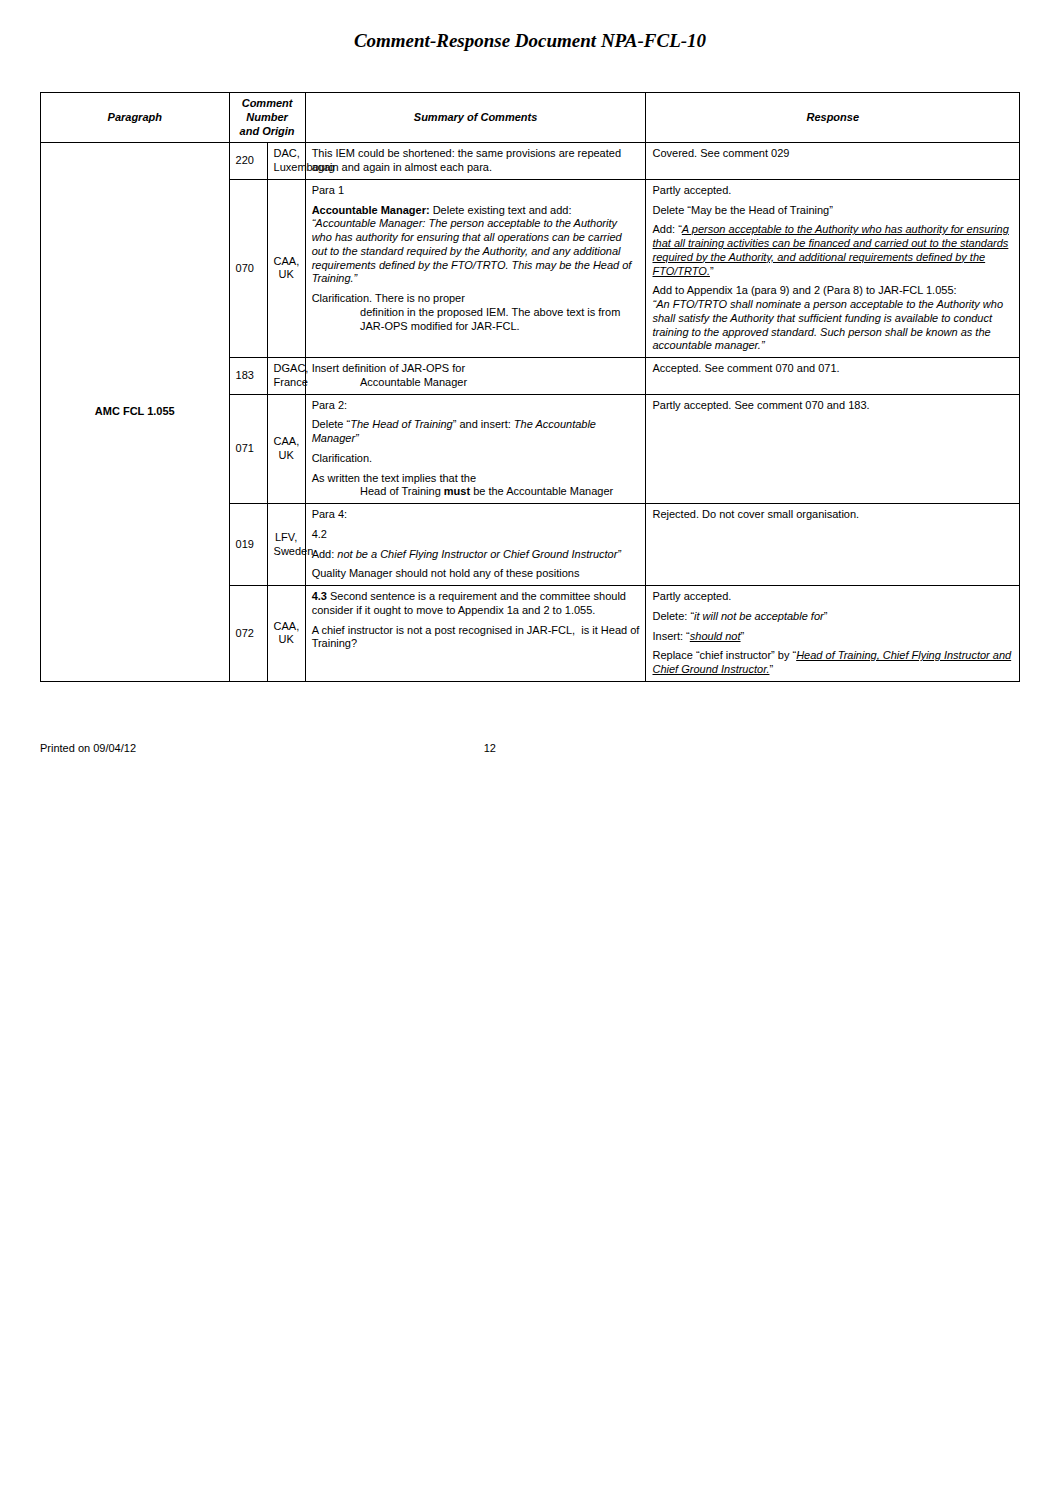Comment-Response Document NPA-FCL-10
| Paragraph | Comment Number and Origin | Summary of Comments | Response |
| --- | --- | --- | --- |
| AMC FCL 1.055 | 220 | DAC, Luxembourg | This IEM could be shortened: the same provisions are repeated again and again in almost each para. | Covered. See comment 029 |
| 070 | CAA, UK | Para 1 Accountable Manager: Delete existing text and add: “Accountable Manager: The person acceptable to the Authority who has authority for ensuring that all operations can be carried out to the standard required by the Authority, and any additional requirements defined by the FTO/TRTO. This may be the Head of Training.” Clarification. There is no proper definition in the proposed IEM. The above text is from JAR-OPS modified for JAR-FCL. | Partly accepted. Delete “May be the Head of Training” Add: “ A person acceptable to the Authority who has authority for ensuring that all training activities can be financed and carried out to the standards required by the Authority, and additional requirements defined by the FTO/TRTO. ” Add to Appendix 1a (para 9) and 2 (Para 8) to JAR-FCL 1.055: “An FTO/TRTO shall nominate a person acceptable to the Authority who shall satisfy the Authority that sufficient funding is available to conduct training to the approved standard. Such person shall be known as the accountable manager.” |
| 183 | DGAC, France | Insert definition of JAR-OPS for Accountable Manager | Accepted. See comment 070 and 071. |
| 071 | CAA, UK | Para 2: Delete “ The Head of Training ” and insert: The Accountable Manager” Clarification. As written the text implies that the Head of Training must be the Accountable Manager | Partly accepted. See comment 070 and 183. |
| 019 | LFV, Sweden | Para 4: 4.2 Add: not be a Chief Flying Instructor or Chief Ground Instructor” Quality Manager should not hold any of these positions | Rejected. Do not cover small organisation. |
| 072 | CAA, UK | 4.3 Second sentence is a requirement and the committee should consider if it ought to move to Appendix 1a and 2 to 1.055. A chief instructor is not a post recognised in JAR-FCL, is it Head of Training? | Partly accepted. Delete: “ it will not be acceptable for ” Insert: “ should not ” Replace “chief instructor” by “ Head of Training, Chief Flying Instructor and Chief Ground Instructor. ” |
Printed on 09/04/12
12